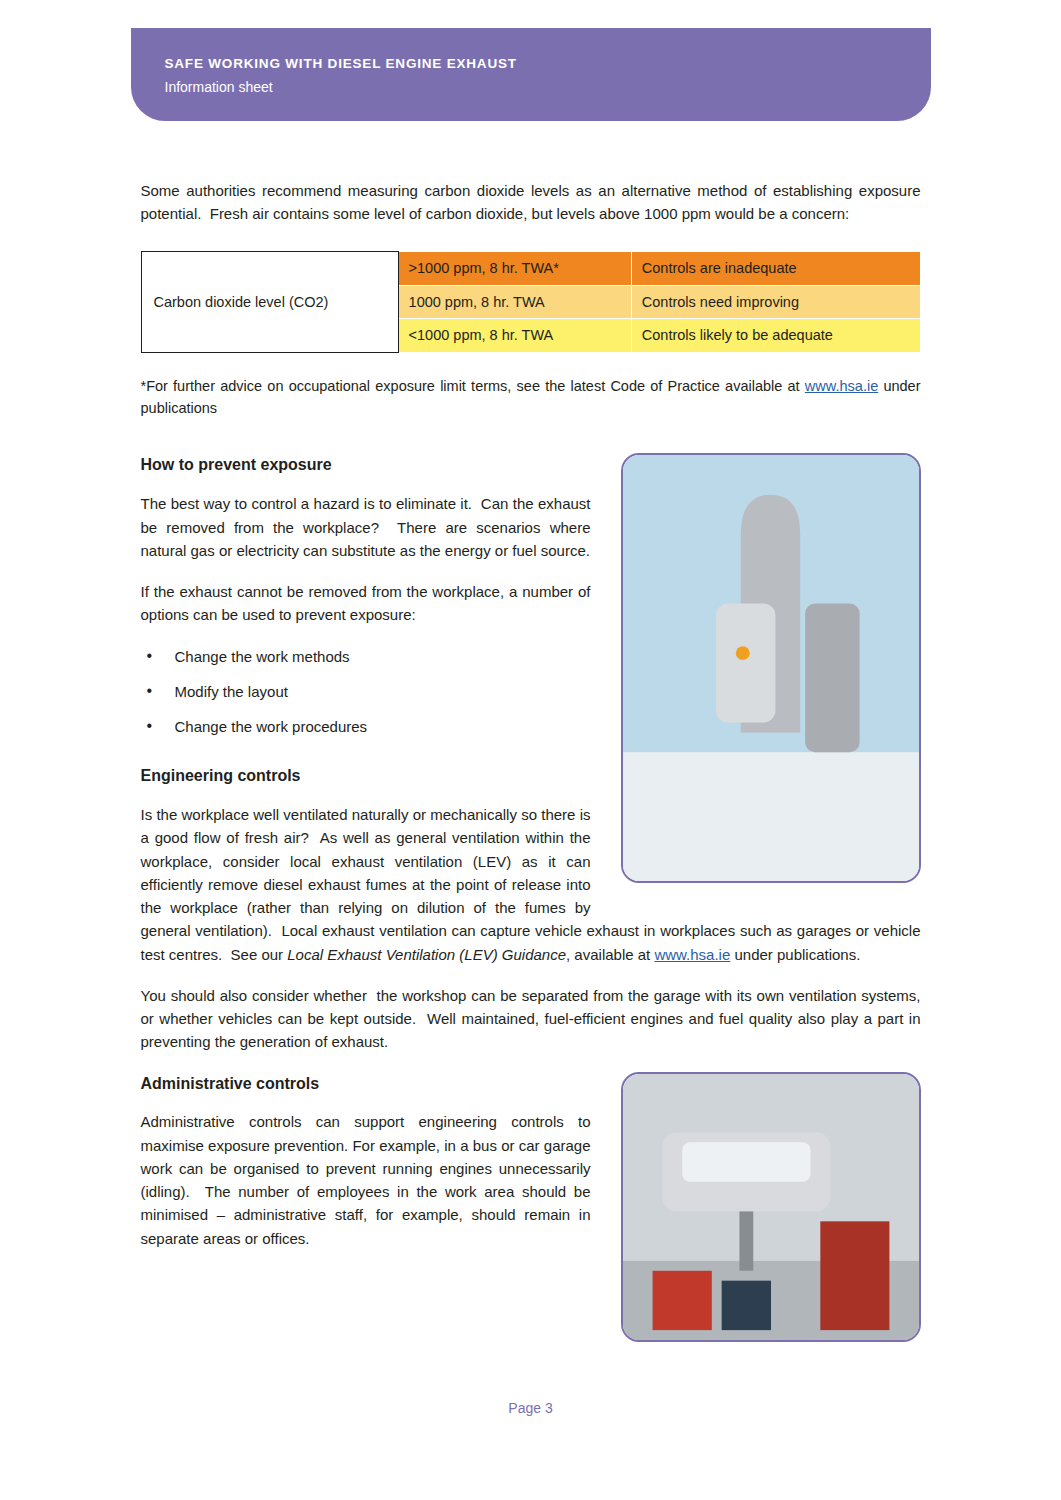SAFE WORKING WITH DIESEL ENGINE EXHAUST
Information sheet
Some authorities recommend measuring carbon dioxide levels as an alternative method of establishing exposure potential. Fresh air contains some level of carbon dioxide, but levels above 1000 ppm would be a concern:
| Carbon dioxide level (CO2) | >1000 ppm, 8 hr. TWA* | Controls are inadequate |
| 1000 ppm, 8 hr. TWA | Controls need improving |
| <1000 ppm, 8 hr. TWA | Controls likely to be adequate |
*For further advice on occupational exposure limit terms, see the latest Code of Practice available at www.hsa.ie under publications
How to prevent exposure
The best way to control a hazard is to eliminate it. Can the exhaust be removed from the workplace? There are scenarios where natural gas or electricity can substitute as the energy or fuel source.
If the exhaust cannot be removed from the workplace, a number of options can be used to prevent exposure:
Change the work methods
Modify the layout
Change the work procedures
Engineering controls
Is the workplace well ventilated naturally or mechanically so there is a good flow of fresh air? As well as general ventilation within the workplace, consider local exhaust ventilation (LEV) as it can efficiently remove diesel exhaust fumes at the point of release into the workplace (rather than relying on dilution of the fumes by general ventilation). Local exhaust ventilation can capture vehicle exhaust in workplaces such as garages or vehicle test centres. See our Local Exhaust Ventilation (LEV) Guidance, available at www.hsa.ie under publications.
You should also consider whether the workshop can be separated from the garage with its own ventilation systems, or whether vehicles can be kept outside. Well maintained, fuel-efficient engines and fuel quality also play a part in preventing the generation of exhaust.
Administrative controls
Administrative controls can support engineering controls to maximise exposure prevention. For example, in a bus or car garage work can be organised to prevent running engines unnecessarily (idling). The number of employees in the work area should be minimised – administrative staff, for example, should remain in separate areas or offices.
Page 3